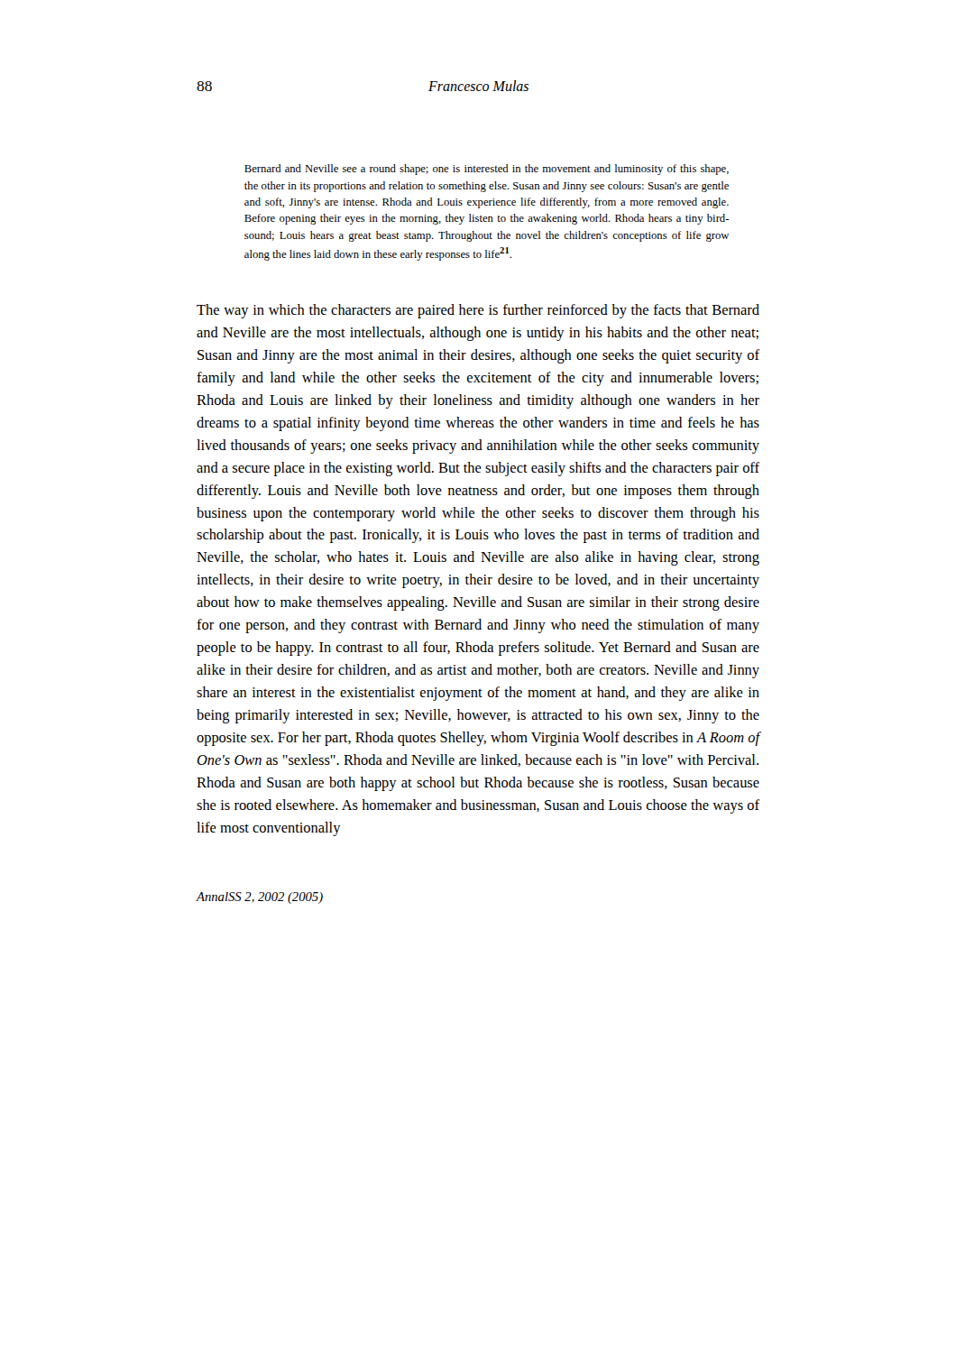88
Francesco Mulas
Bernard and Neville see a round shape; one is interested in the movement and luminosity of this shape, the other in its proportions and relation to something else. Susan and Jinny see colours: Susan's are gentle and soft, Jinny's are intense. Rhoda and Louis experience life differently, from a more removed angle. Before opening their eyes in the morning, they listen to the awakening world. Rhoda hears a tiny bird-sound; Louis hears a great beast stamp. Throughout the novel the children's conceptions of life grow along the lines laid down in these early responses to life21.
The way in which the characters are paired here is further reinforced by the facts that Bernard and Neville are the most intellectuals, although one is untidy in his habits and the other neat; Susan and Jinny are the most animal in their desires, although one seeks the quiet security of family and land while the other seeks the excitement of the city and innumerable lovers; Rhoda and Louis are linked by their loneliness and timidity although one wanders in her dreams to a spatial infinity beyond time whereas the other wanders in time and feels he has lived thousands of years; one seeks privacy and annihilation while the other seeks community and a secure place in the existing world. But the subject easily shifts and the characters pair off differently. Louis and Neville both love neatness and order, but one imposes them through business upon the contemporary world while the other seeks to discover them through his scholarship about the past. Ironically, it is Louis who loves the past in terms of tradition and Neville, the scholar, who hates it. Louis and Neville are also alike in having clear, strong intellects, in their desire to write poetry, in their desire to be loved, and in their uncertainty about how to make themselves appealing. Neville and Susan are similar in their strong desire for one person, and they contrast with Bernard and Jinny who need the stimulation of many people to be happy. In contrast to all four, Rhoda prefers solitude. Yet Bernard and Susan are alike in their desire for children, and as artist and mother, both are creators. Neville and Jinny share an interest in the existentialist enjoyment of the moment at hand, and they are alike in being primarily interested in sex; Neville, however, is attracted to his own sex, Jinny to the opposite sex. For her part, Rhoda quotes Shelley, whom Virginia Woolf describes in A Room of One's Own as "sexless". Rhoda and Neville are linked, because each is "in love" with Percival. Rhoda and Susan are both happy at school but Rhoda because she is rootless, Susan because she is rooted elsewhere. As homemaker and businessman, Susan and Louis choose the ways of life most conventionally
AnnalSS 2, 2002 (2005)